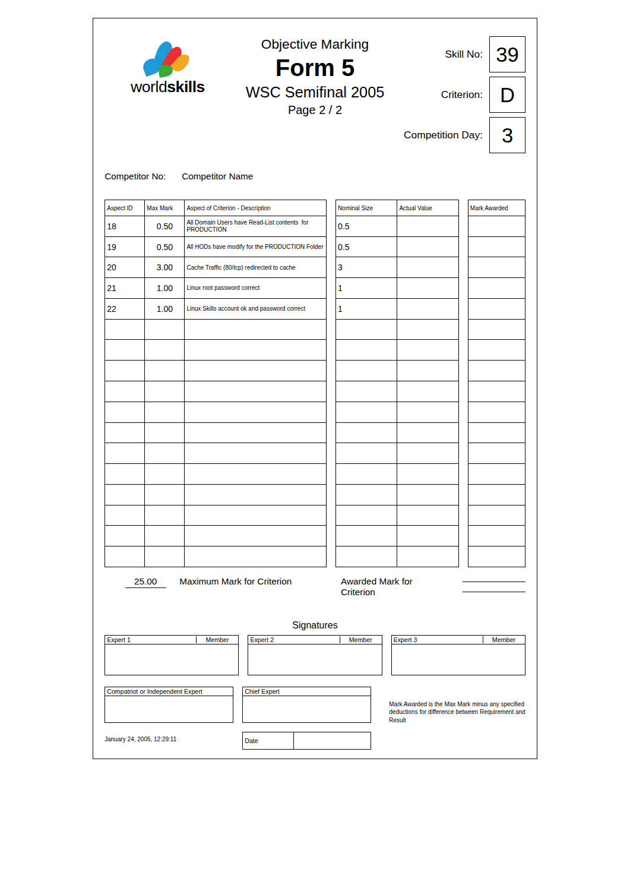worldskills
Objective Marking
Form 5
WSC Semifinal 2005
Page 2 / 2
Skill No:
39
Criterion:
D
Competition Day:
3
Competitor No: Competitor Name
| Aspect ID | Max Mark | Aspect of Criterion - Description |
| --- | --- | --- |
| 18 | 0.50 | All Domain Users have Read-List contents for PRODUCTION |
| 19 | 0.50 | All HODs have modify for the PRODUCTION Folder |
| 20 | 3.00 | Cache Traffic (80/tcp) redirected to cache |
| 21 | 1.00 | Linux root password correct |
| 22 | 1.00 | Linux Skills account ok and password correct |
| Nominal Size | Actual Value |
| --- | --- |
| 0.5 | |
| 0.5 | |
| 3 | |
| 1 | |
| 1 | |
| Mark Awarded |
| --- |
25.00
Maximum Mark for Criterion
Awarded Mark for Criterion
Signatures
Expert 1 Member
Expert 2 Member
Expert 3 Member
Compatriot or Independent Expert
January 24, 2005, 12:29:11
Chief Expert
Date
Mark Awarded is the Max Mark minus any specified deductions for difference between Requirement and Result